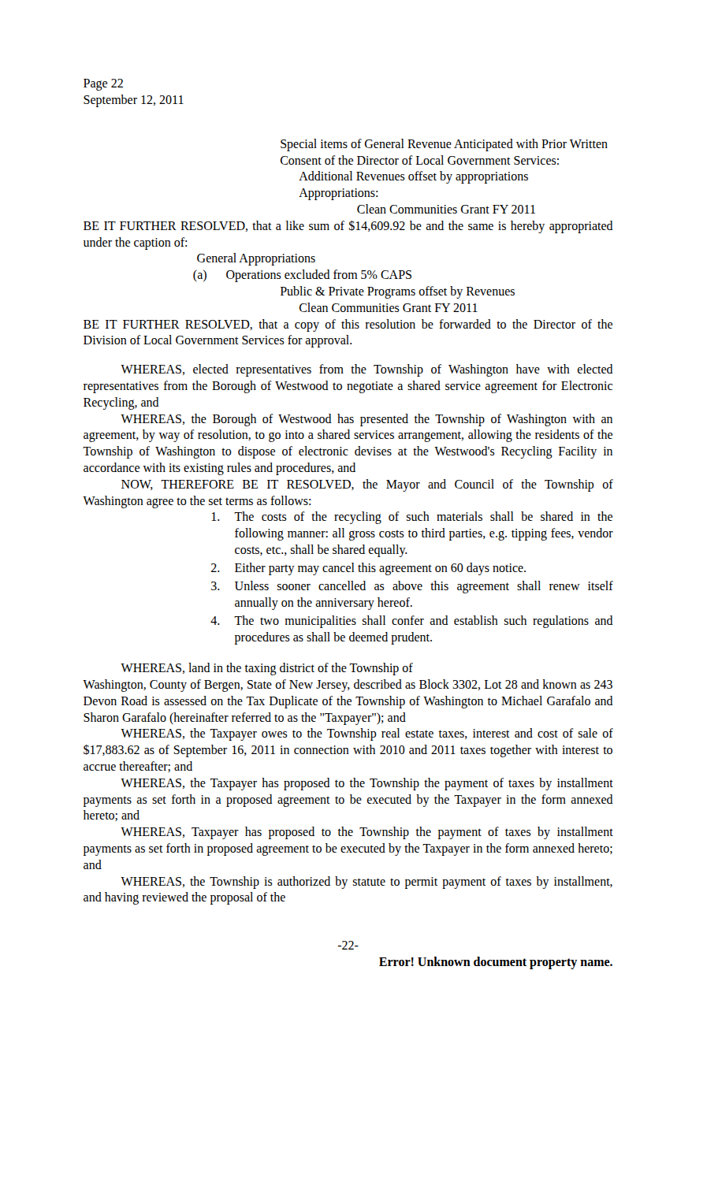Page 22
September 12, 2011
Special items of General Revenue Anticipated with Prior Written Consent of the Director of Local Government Services:
Additional Revenues offset by appropriations
Appropriations:
Clean Communities Grant FY 2011
BE IT FURTHER RESOLVED, that a like sum of $14,609.92 be and the same is hereby appropriated under the caption of:
General Appropriations
(a) Operations excluded from 5% CAPS
Public & Private Programs offset by Revenues
Clean Communities Grant FY 2011
BE IT FURTHER RESOLVED, that a copy of this resolution be forwarded to the Director of the Division of Local Government Services for approval.
WHEREAS, elected representatives from the Township of Washington have with elected representatives from the Borough of Westwood to negotiate a shared service agreement for Electronic Recycling, and
WHEREAS, the Borough of Westwood has presented the Township of Washington with an agreement, by way of resolution, to go into a shared services arrangement, allowing the residents of the Township of Washington to dispose of electronic devises at the Westwood's Recycling Facility in accordance with its existing rules and procedures, and
NOW, THEREFORE BE IT RESOLVED, the Mayor and Council of the Township of Washington agree to the set terms as follows:
The costs of the recycling of such materials shall be shared in the following manner: all gross costs to third parties, e.g. tipping fees, vendor costs, etc., shall be shared equally.
Either party may cancel this agreement on 60 days notice.
Unless sooner cancelled as above this agreement shall renew itself annually on the anniversary hereof.
The two municipalities shall confer and establish such regulations and procedures as shall be deemed prudent.
WHEREAS, land in the taxing district of the Township of
Washington, County of Bergen, State of New Jersey, described as Block 3302, Lot 28 and known as 243 Devon Road is assessed on the Tax Duplicate of the Township of Washington to Michael Garafalo and Sharon Garafalo (hereinafter referred to as the "Taxpayer"); and
WHEREAS, the Taxpayer owes to the Township real estate taxes, interest and cost of sale of $17,883.62 as of September 16, 2011 in connection with 2010 and 2011 taxes together with interest to accrue thereafter; and
WHEREAS, the Taxpayer has proposed to the Township the payment of taxes by installment payments as set forth in a proposed agreement to be executed by the Taxpayer in the form annexed hereto; and
WHEREAS, Taxpayer has proposed to the Township the payment of taxes by installment payments as set forth in proposed agreement to be executed by the Taxpayer in the form annexed hereto; and
WHEREAS, the Township is authorized by statute to permit payment of taxes by installment, and having reviewed the proposal of the
-22-
Error! Unknown document property name.